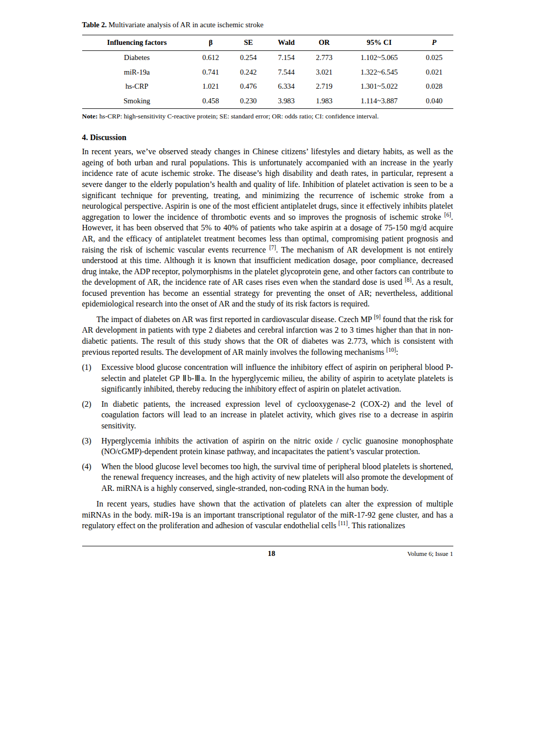Table 2. Multivariate analysis of AR in acute ischemic stroke
| Influencing factors | β | SE | Wald | OR | 95% CI | P |
| --- | --- | --- | --- | --- | --- | --- |
| Diabetes | 0.612 | 0.254 | 7.154 | 2.773 | 1.102~5.065 | 0.025 |
| miR-19a | 0.741 | 0.242 | 7.544 | 3.021 | 1.322~6.545 | 0.021 |
| hs-CRP | 1.021 | 0.476 | 6.334 | 2.719 | 1.301~5.022 | 0.028 |
| Smoking | 0.458 | 0.230 | 3.983 | 1.983 | 1.114~3.887 | 0.040 |
Note: hs-CRP: high-sensitivity C-reactive protein; SE: standard error; OR: odds ratio; CI: confidence interval.
4. Discussion
In recent years, we’ve observed steady changes in Chinese citizens’ lifestyles and dietary habits, as well as the ageing of both urban and rural populations. This is unfortunately accompanied with an increase in the yearly incidence rate of acute ischemic stroke. The disease’s high disability and death rates, in particular, represent a severe danger to the elderly population’s health and quality of life. Inhibition of platelet activation is seen to be a significant technique for preventing, treating, and minimizing the recurrence of ischemic stroke from a neurological perspective. Aspirin is one of the most efficient antiplatelet drugs, since it effectively inhibits platelet aggregation to lower the incidence of thrombotic events and so improves the prognosis of ischemic stroke [6]. However, it has been observed that 5% to 40% of patients who take aspirin at a dosage of 75-150 mg/d acquire AR, and the efficacy of antiplatelet treatment becomes less than optimal, compromising patient prognosis and raising the risk of ischemic vascular events recurrence [7]. The mechanism of AR development is not entirely understood at this time. Although it is known that insufficient medication dosage, poor compliance, decreased drug intake, the ADP receptor, polymorphisms in the platelet glycoprotein gene, and other factors can contribute to the development of AR, the incidence rate of AR cases rises even when the standard dose is used [8]. As a result, focused prevention has become an essential strategy for preventing the onset of AR; nevertheless, additional epidemiological research into the onset of AR and the study of its risk factors is required.
The impact of diabetes on AR was first reported in cardiovascular disease. Czech MP [9] found that the risk for AR development in patients with type 2 diabetes and cerebral infarction was 2 to 3 times higher than that in non-diabetic patients. The result of this study shows that the OR of diabetes was 2.773, which is consistent with previous reported results. The development of AR mainly involves the following mechanisms [10]:
Excessive blood glucose concentration will influence the inhibitory effect of aspirin on peripheral blood P-selectin and platelet GP Ⅱb-Ⅲa. In the hyperglycemic milieu, the ability of aspirin to acetylate platelets is significantly inhibited, thereby reducing the inhibitory effect of aspirin on platelet activation.
In diabetic patients, the increased expression level of cyclooxygenase-2 (COX-2) and the level of coagulation factors will lead to an increase in platelet activity, which gives rise to a decrease in aspirin sensitivity.
Hyperglycemia inhibits the activation of aspirin on the nitric oxide / cyclic guanosine monophosphate (NO/cGMP)-dependent protein kinase pathway, and incapacitates the patient’s vascular protection.
When the blood glucose level becomes too high, the survival time of peripheral blood platelets is shortened, the renewal frequency increases, and the high activity of new platelets will also promote the development of AR. miRNA is a highly conserved, single-stranded, non-coding RNA in the human body.
In recent years, studies have shown that the activation of platelets can alter the expression of multiple miRNAs in the body. miR-19a is an important transcriptional regulator of the miR-17-92 gene cluster, and has a regulatory effect on the proliferation and adhesion of vascular endothelial cells [11]. This rationalizes
18 Volume 6; Issue 1